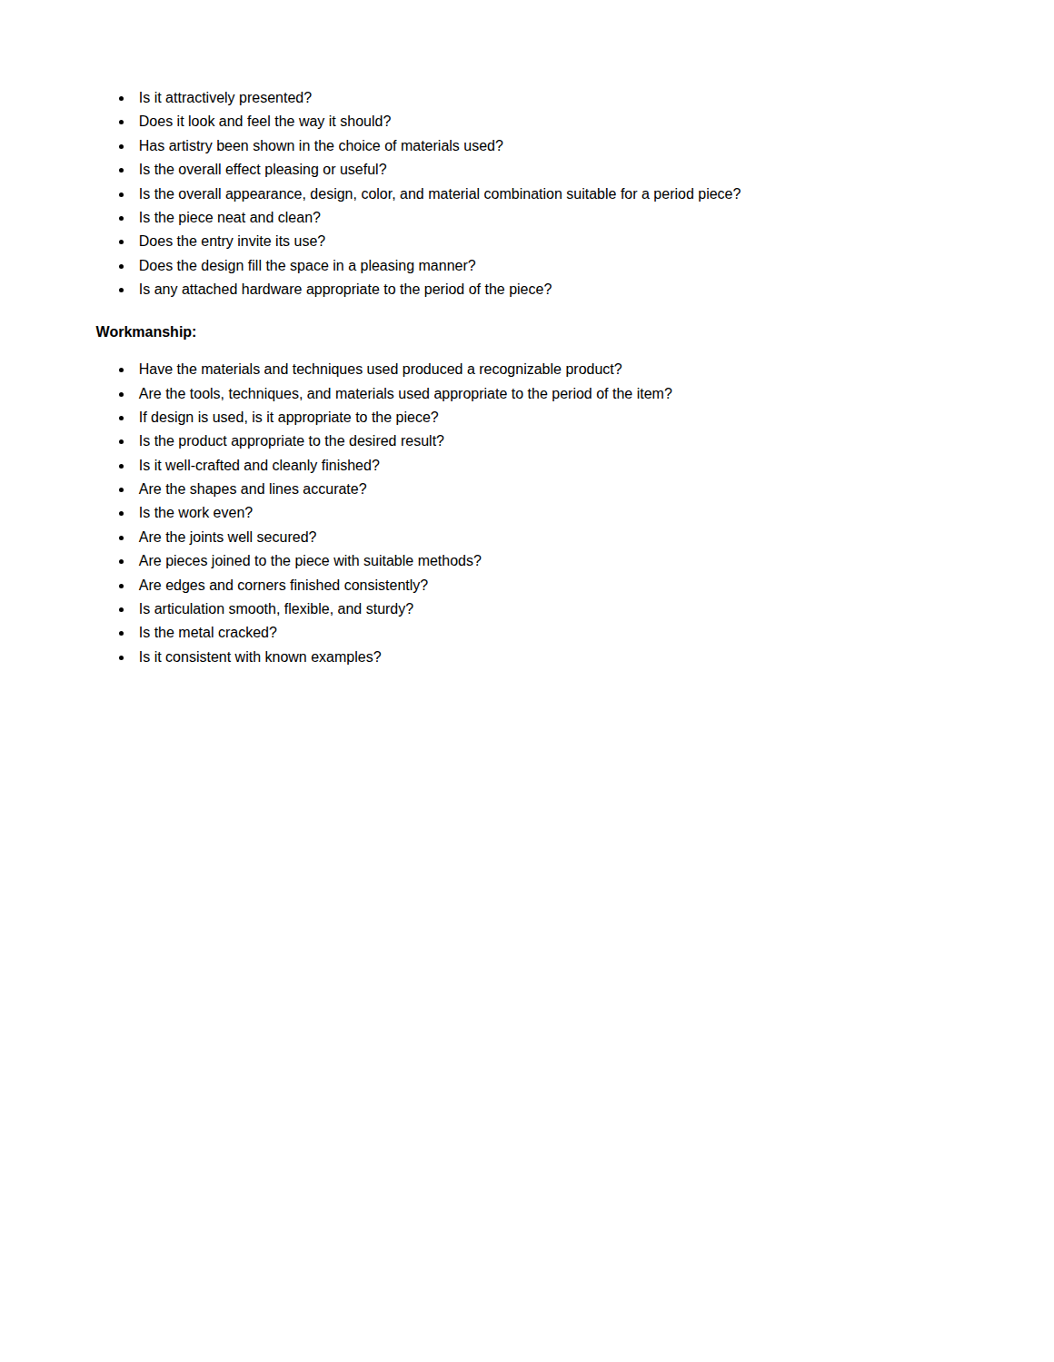Is it attractively presented?
Does it look and feel the way it should?
Has artistry been shown in the choice of materials used?
Is the overall effect pleasing or useful?
Is the overall appearance, design, color, and material combination suitable for a period piece?
Is the piece neat and clean?
Does the entry invite its use?
Does the design fill the space in a pleasing manner?
Is any attached hardware appropriate to the period of the piece?
Workmanship:
Have the materials and techniques used produced a recognizable product?
Are the tools, techniques, and materials used appropriate to the period of the item?
If design is used, is it appropriate to the piece?
Is the product appropriate to the desired result?
Is it well-crafted and cleanly finished?
Are the shapes and lines accurate?
Is the work even?
Are the joints well secured?
Are pieces joined to the piece with suitable methods?
Are edges and corners finished consistently?
Is articulation smooth, flexible, and sturdy?
Is the metal cracked?
Is it consistent with known examples?